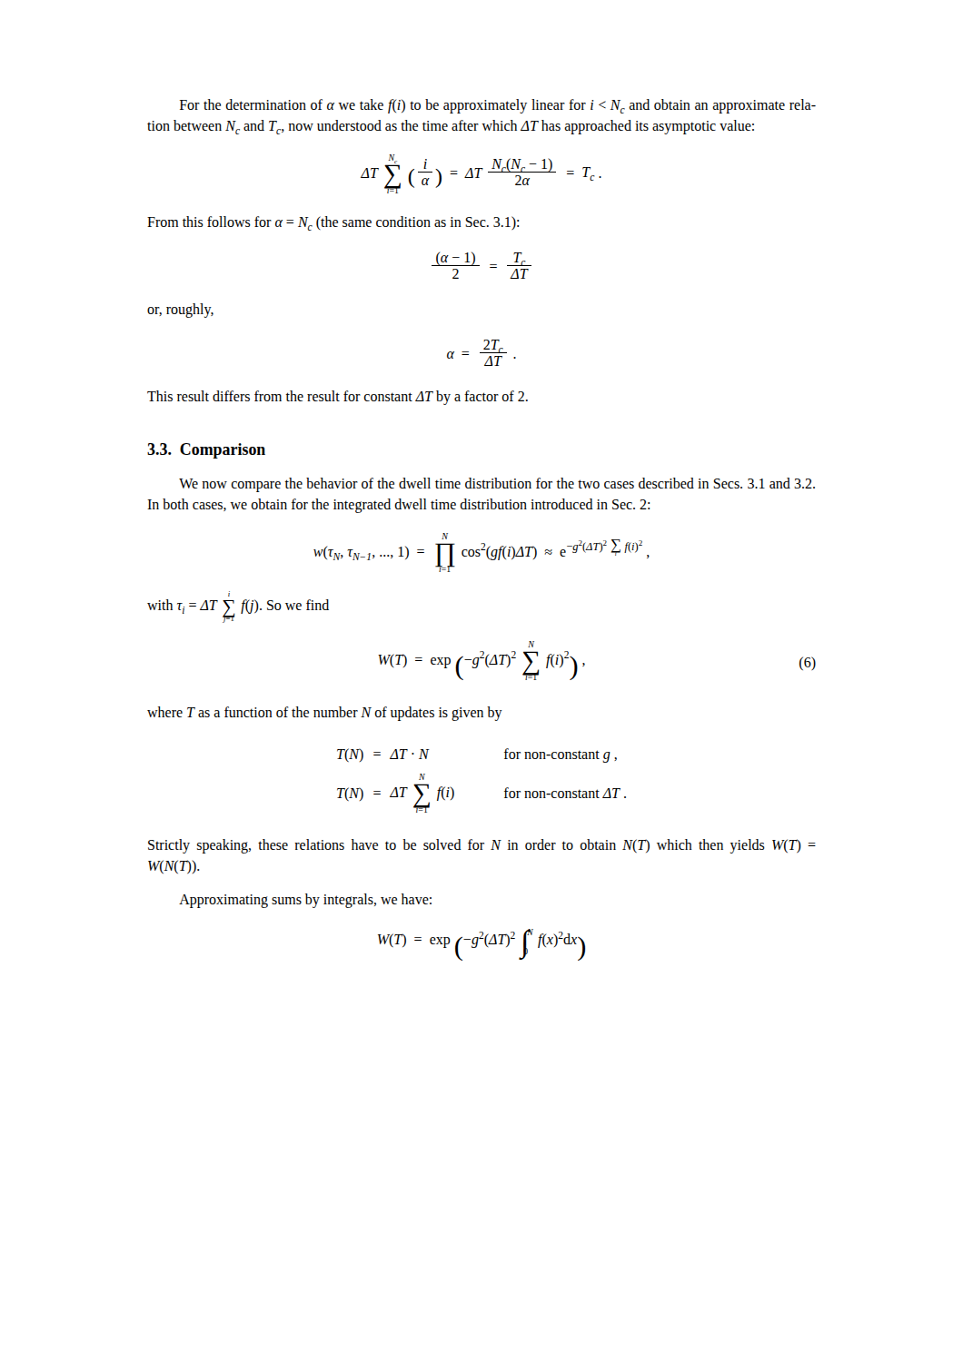For the determination of α we take f(i) to be approximately linear for i < Nc and obtain an approximate relation between Nc and Tc, now understood as the time after which ΔT has approached its asymptotic value:
ΔT Nc∑i=1 (iα) = ΔT Nc(Nc − 1) 2α = Tc .
From this follows for α = Nc (the same condition as in Sec. 3.1):
(α − 1) 2 = Tc ΔT
or, roughly,
α = 2Tc ΔT .
This result differs from the result for constant ΔT by a factor of 2.
3.3. Comparison
We now compare the behavior of the dwell time distribution for the two cases described in Secs. 3.1 and 3.2. In both cases, we obtain for the integrated dwell time distribution introduced in Sec. 2:
w(τN, τN−1, ..., 1) = N∏i=1 cos2(gf(i)ΔT) ≈ e−g2(ΔT)2 ∑i f(i)2 ,
with τi = ΔT i∑j=1 f(j). So we find
W(T) = exp (−g2(ΔT)2 N∑i=1 f(i)2) ,
(6)
where T as a function of the number N of updates is given by
| T ( N ) | = | ΔT · N | for non-constant g , |
| T ( N ) | = | ΔT N ∑ i =1 f ( i ) | for non-constant ΔT . |
Strictly speaking, these relations have to be solved for N in order to obtain N(T) which then yields W(T) = W(N(T)).
Approximating sums by integrals, we have:
W(T) = exp (−g2(ΔT)2 N∫0 f(x)2dx)